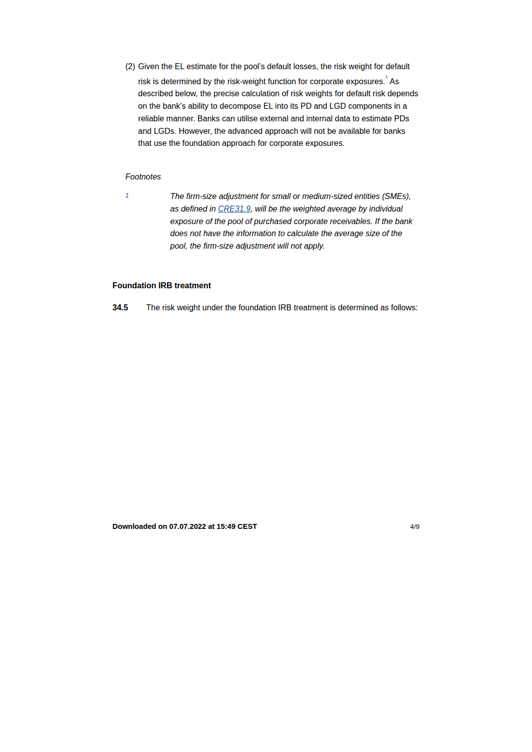(2)
Given the EL estimate for the pool’s default losses, the risk weight for default risk is determined by the risk-weight function for corporate exposures.1 As described below, the precise calculation of risk weights for default risk depends on the bank’s ability to decompose EL into its PD and LGD components in a reliable manner. Banks can utilise external and internal data to estimate PDs and LGDs. However, the advanced approach will not be available for banks that use the foundation approach for corporate exposures.
Footnotes
1
The firm-size adjustment for small or medium-sized entities (SMEs), as defined in CRE31.9, will be the weighted average by individual exposure of the pool of purchased corporate receivables. If the bank does not have the information to calculate the average size of the pool, the firm-size adjustment will not apply.
Foundation IRB treatment
34.5
The risk weight under the foundation IRB treatment is determined as follows:
Downloaded on 07.07.2022 at 15:49 CEST
4/9